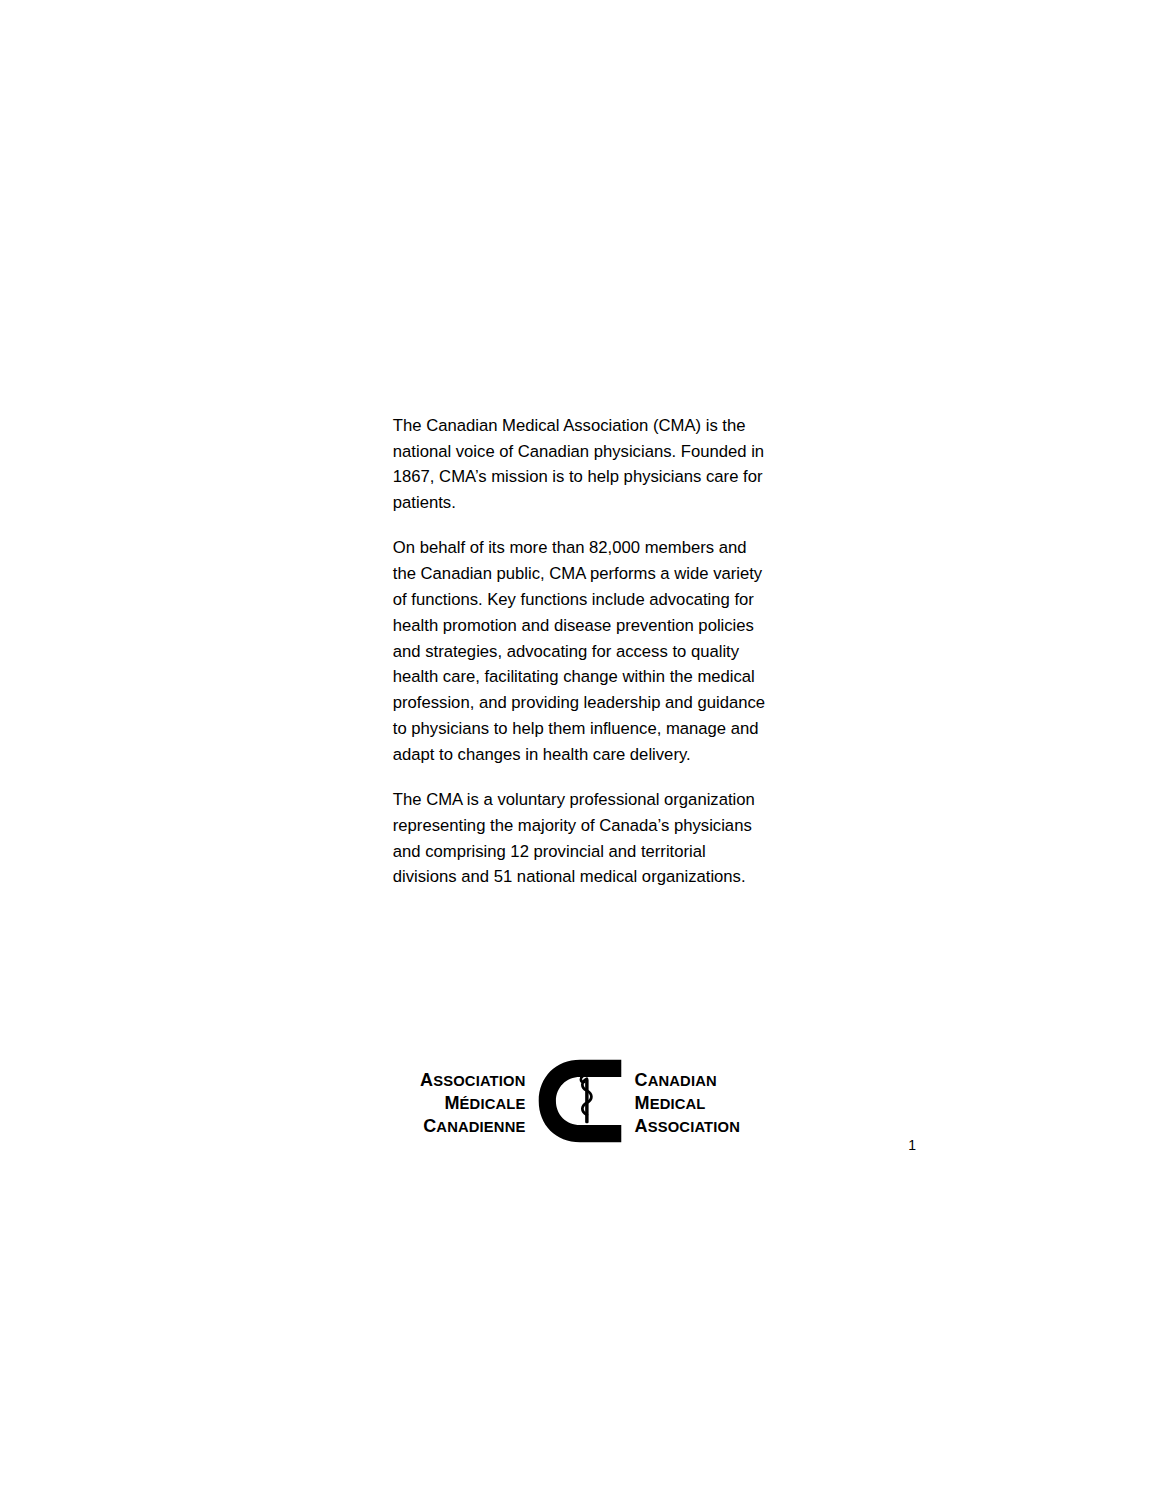The Canadian Medical Association (CMA) is the national voice of Canadian physicians. Founded in 1867, CMA’s mission is to help physicians care for patients.
On behalf of its more than 82,000 members and the Canadian public, CMA performs a wide variety of functions. Key functions include advocating for health promotion and disease prevention policies and strategies, advocating for access to quality health care, facilitating change within the medical profession, and providing leadership and guidance to physicians to help them influence, manage and adapt to changes in health care delivery.
The CMA is a voluntary professional organization representing the majority of Canada’s physicians and comprising 12 provincial and territorial divisions and 51 national medical organizations.
ASSOCIATION
MÉDICALE
CANADIENNE
CANADIAN
MEDICAL
ASSOCIATION
1